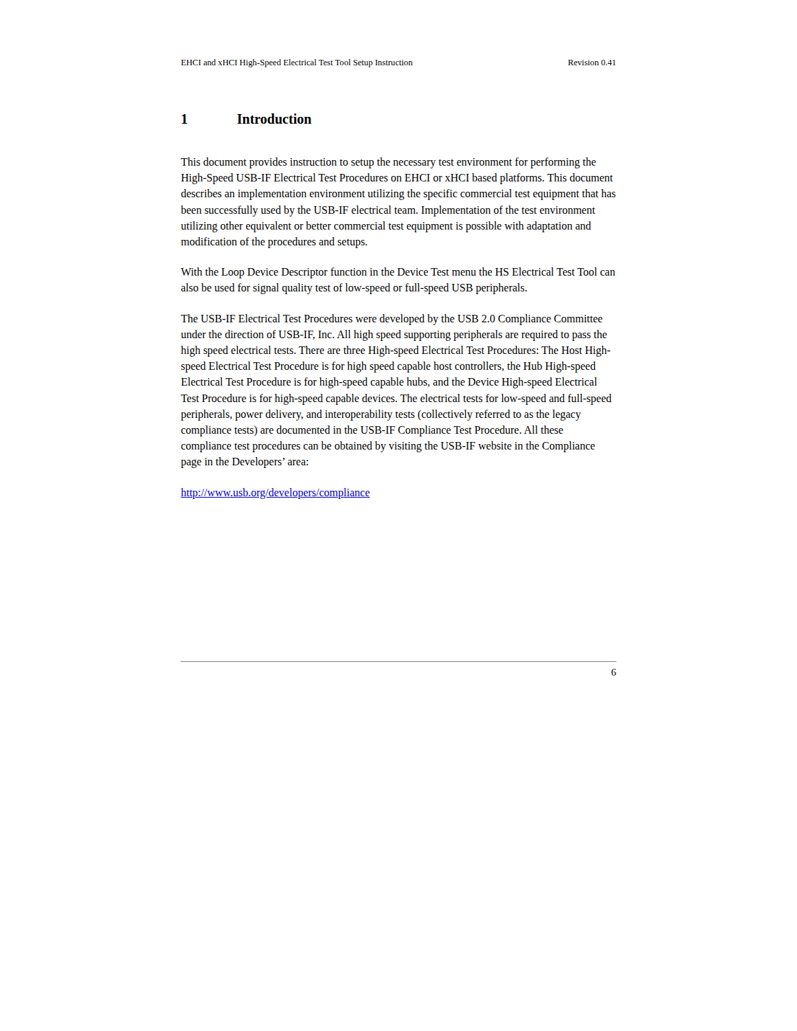EHCI and xHCI High-Speed Electrical Test Tool Setup Instruction
Revision 0.41
1 Introduction
This document provides instruction to setup the necessary test environment for performing the High-Speed USB-IF Electrical Test Procedures on EHCI or xHCI based platforms. This document describes an implementation environment utilizing the specific commercial test equipment that has been successfully used by the USB-IF electrical team. Implementation of the test environment utilizing other equivalent or better commercial test equipment is possible with adaptation and modification of the procedures and setups.
With the Loop Device Descriptor function in the Device Test menu the HS Electrical Test Tool can also be used for signal quality test of low-speed or full-speed USB peripherals.
The USB-IF Electrical Test Procedures were developed by the USB 2.0 Compliance Committee under the direction of USB-IF, Inc. All high speed supporting peripherals are required to pass the high speed electrical tests. There are three High-speed Electrical Test Procedures: The Host High-speed Electrical Test Procedure is for high speed capable host controllers, the Hub High-speed Electrical Test Procedure is for high-speed capable hubs, and the Device High-speed Electrical Test Procedure is for high-speed capable devices. The electrical tests for low-speed and full-speed peripherals, power delivery, and interoperability tests (collectively referred to as the legacy compliance tests) are documented in the USB-IF Compliance Test Procedure. All these compliance test procedures can be obtained by visiting the USB-IF website in the Compliance page in the Developers’ area:
http://www.usb.org/developers/compliance
6